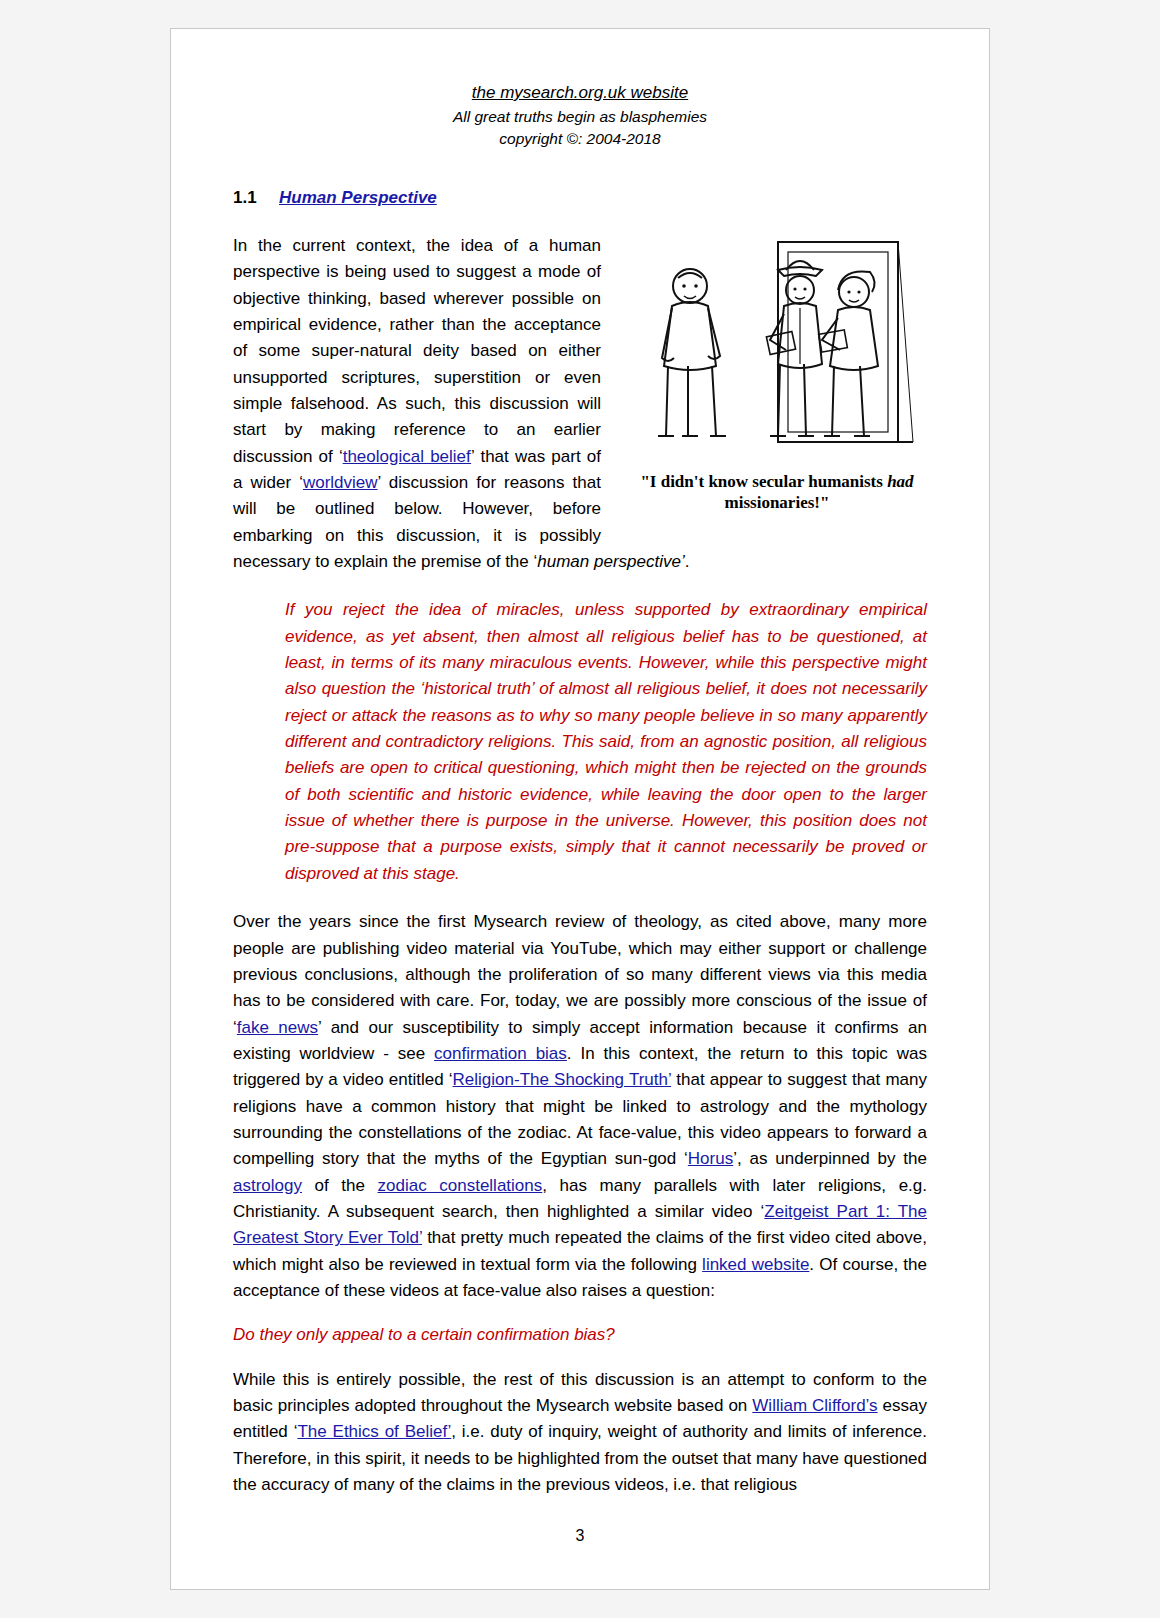the mysearch.org.uk website
All great truths begin as blasphemies
copyright ©: 2004-2018
1.1 Human Perspective
"I didn't know secular humanists had missionaries!"
In the current context, the idea of a human perspective is being used to suggest a mode of objective thinking, based wherever possible on empirical evidence, rather than the acceptance of some super-natural deity based on either unsupported scriptures, superstition or even simple falsehood. As such, this discussion will start by making reference to an earlier discussion of ‘theological belief’ that was part of a wider ‘worldview’ discussion for reasons that will be outlined below. However, before embarking on this discussion, it is possibly necessary to explain the premise of the ‘human perspective’.
If you reject the idea of miracles, unless supported by extraordinary empirical evidence, as yet absent, then almost all religious belief has to be questioned, at least, in terms of its many miraculous events. However, while this perspective might also question the ‘historical truth’ of almost all religious belief, it does not necessarily reject or attack the reasons as to why so many people believe in so many apparently different and contradictory religions. This said, from an agnostic position, all religious beliefs are open to critical questioning, which might then be rejected on the grounds of both scientific and historic evidence, while leaving the door open to the larger issue of whether there is purpose in the universe. However, this position does not pre-suppose that a purpose exists, simply that it cannot necessarily be proved or disproved at this stage.
Over the years since the first Mysearch review of theology, as cited above, many more people are publishing video material via YouTube, which may either support or challenge previous conclusions, although the proliferation of so many different views via this media has to be considered with care. For, today, we are possibly more conscious of the issue of ‘fake news’ and our susceptibility to simply accept information because it confirms an existing worldview - see confirmation bias. In this context, the return to this topic was triggered by a video entitled ‘Religion-The Shocking Truth’ that appear to suggest that many religions have a common history that might be linked to astrology and the mythology surrounding the constellations of the zodiac. At face-value, this video appears to forward a compelling story that the myths of the Egyptian sun-god ‘Horus’, as underpinned by the astrology of the zodiac constellations, has many parallels with later religions, e.g. Christianity. A subsequent search, then highlighted a similar video ‘Zeitgeist Part 1: The Greatest Story Ever Told’ that pretty much repeated the claims of the first video cited above, which might also be reviewed in textual form via the following linked website. Of course, the acceptance of these videos at face-value also raises a question:
Do they only appeal to a certain confirmation bias?
While this is entirely possible, the rest of this discussion is an attempt to conform to the basic principles adopted throughout the Mysearch website based on William Clifford’s essay entitled ‘The Ethics of Belief’, i.e. duty of inquiry, weight of authority and limits of inference. Therefore, in this spirit, it needs to be highlighted from the outset that many have questioned the accuracy of many of the claims in the previous videos, i.e. that religious
3